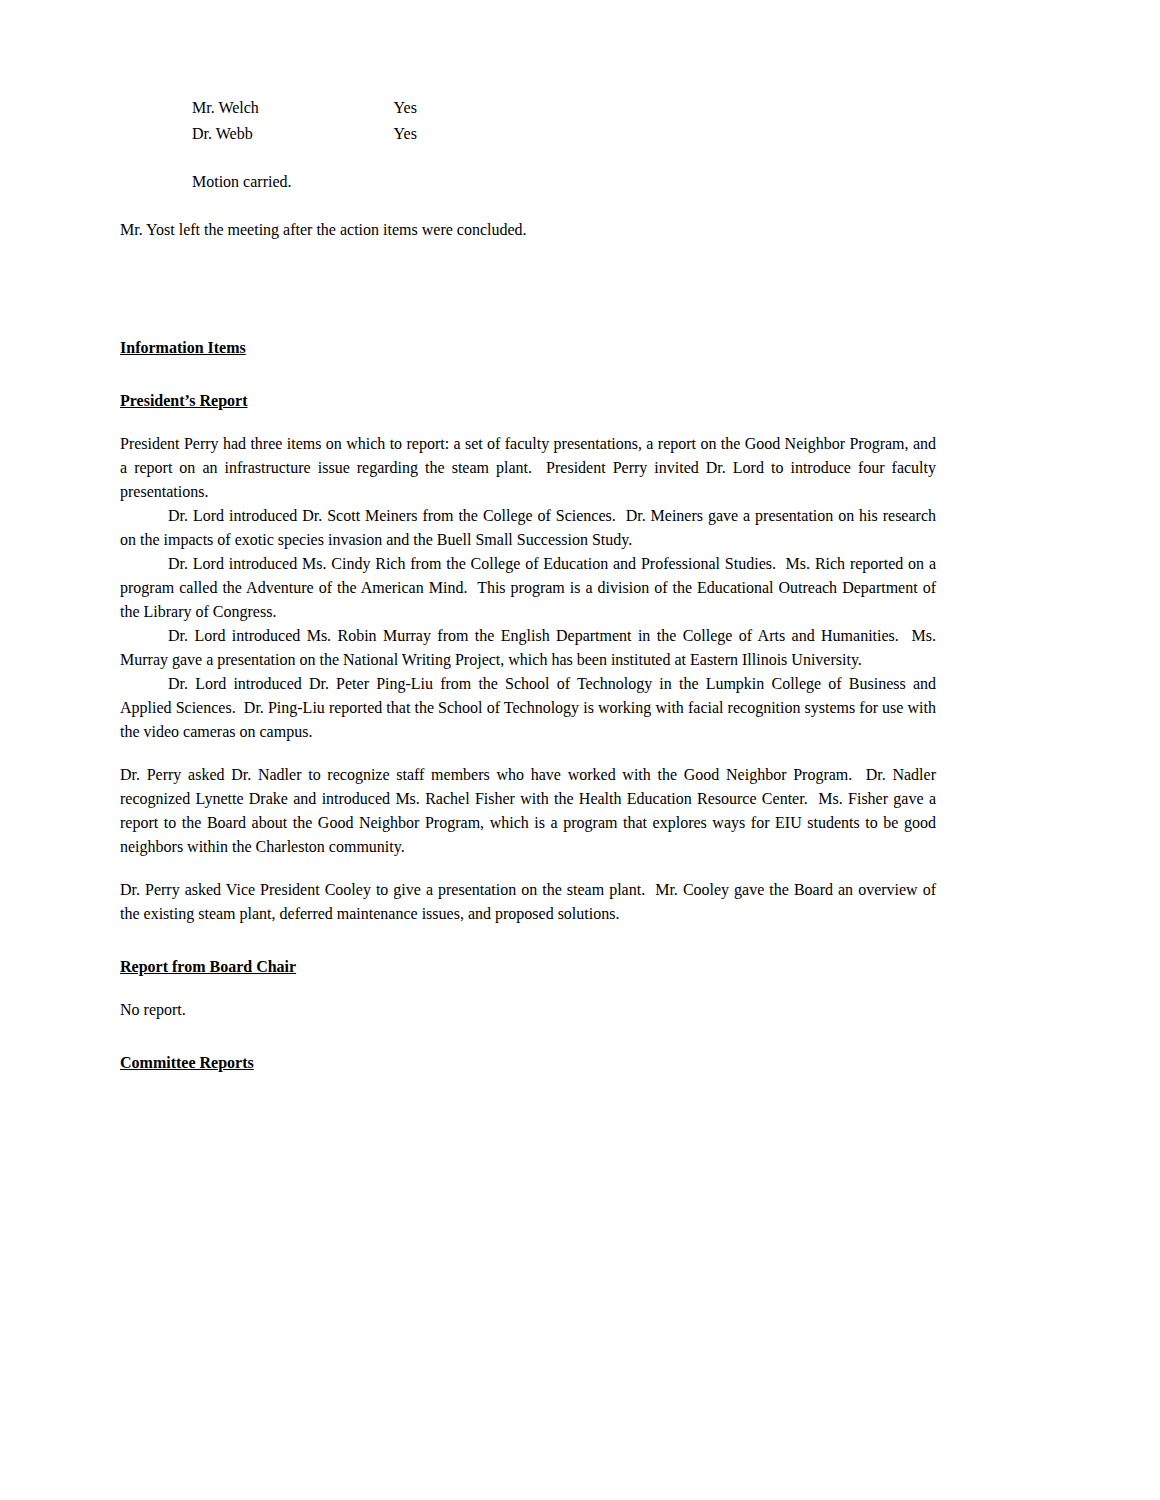Mr. Welch Yes
Dr. Webb Yes
Motion carried.
Mr. Yost left the meeting after the action items were concluded.
Information Items
President’s Report
President Perry had three items on which to report: a set of faculty presentations, a report on the Good Neighbor Program, and a report on an infrastructure issue regarding the steam plant. President Perry invited Dr. Lord to introduce four faculty presentations.
Dr. Lord introduced Dr. Scott Meiners from the College of Sciences. Dr. Meiners gave a presentation on his research on the impacts of exotic species invasion and the Buell Small Succession Study.
Dr. Lord introduced Ms. Cindy Rich from the College of Education and Professional Studies. Ms. Rich reported on a program called the Adventure of the American Mind. This program is a division of the Educational Outreach Department of the Library of Congress.
Dr. Lord introduced Ms. Robin Murray from the English Department in the College of Arts and Humanities. Ms. Murray gave a presentation on the National Writing Project, which has been instituted at Eastern Illinois University.
Dr. Lord introduced Dr. Peter Ping-Liu from the School of Technology in the Lumpkin College of Business and Applied Sciences. Dr. Ping-Liu reported that the School of Technology is working with facial recognition systems for use with the video cameras on campus.
Dr. Perry asked Dr. Nadler to recognize staff members who have worked with the Good Neighbor Program. Dr. Nadler recognized Lynette Drake and introduced Ms. Rachel Fisher with the Health Education Resource Center. Ms. Fisher gave a report to the Board about the Good Neighbor Program, which is a program that explores ways for EIU students to be good neighbors within the Charleston community.
Dr. Perry asked Vice President Cooley to give a presentation on the steam plant. Mr. Cooley gave the Board an overview of the existing steam plant, deferred maintenance issues, and proposed solutions.
Report from Board Chair
No report.
Committee Reports